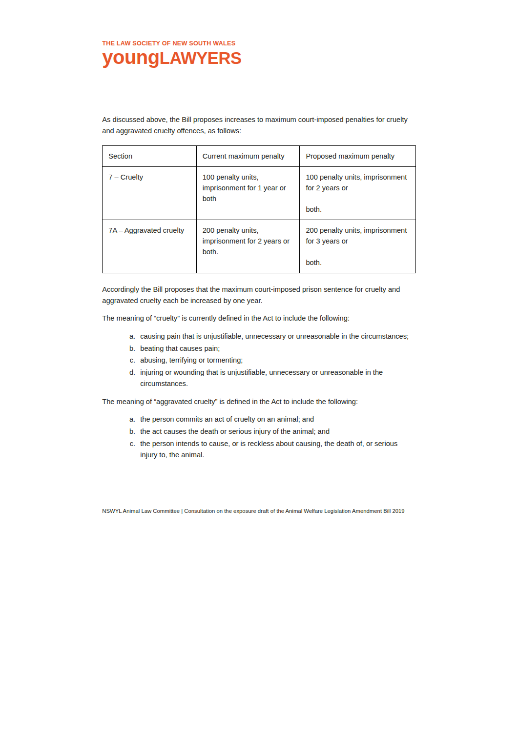The Law Society of New South Wales
young LAWYERS
As discussed above, the Bill proposes increases to maximum court-imposed penalties for cruelty and aggravated cruelty offences, as follows:
| Section | Current maximum penalty | Proposed maximum penalty |
| 7 – Cruelty | 100 penalty units, imprisonment for 1 year or both | 100 penalty units, imprisonment for 2 years or both. |
| 7A – Aggravated cruelty | 200 penalty units, imprisonment for 2 years or both. | 200 penalty units, imprisonment for 3 years or both. |
Accordingly the Bill proposes that the maximum court-imposed prison sentence for cruelty and aggravated cruelty each be increased by one year.
The meaning of “cruelty” is currently defined in the Act to include the following:
causing pain that is unjustifiable, unnecessary or unreasonable in the circumstances;
beating that causes pain;
abusing, terrifying or tormenting;
injuring or wounding that is unjustifiable, unnecessary or unreasonable in the circumstances.
The meaning of “aggravated cruelty” is defined in the Act to include the following:
the person commits an act of cruelty on an animal; and
the act causes the death or serious injury of the animal; and
the person intends to cause, or is reckless about causing, the death of, or serious injury to, the animal.
NSWYL Animal Law Committee | Consultation on the exposure draft of the Animal Welfare Legislation Amendment Bill 2019